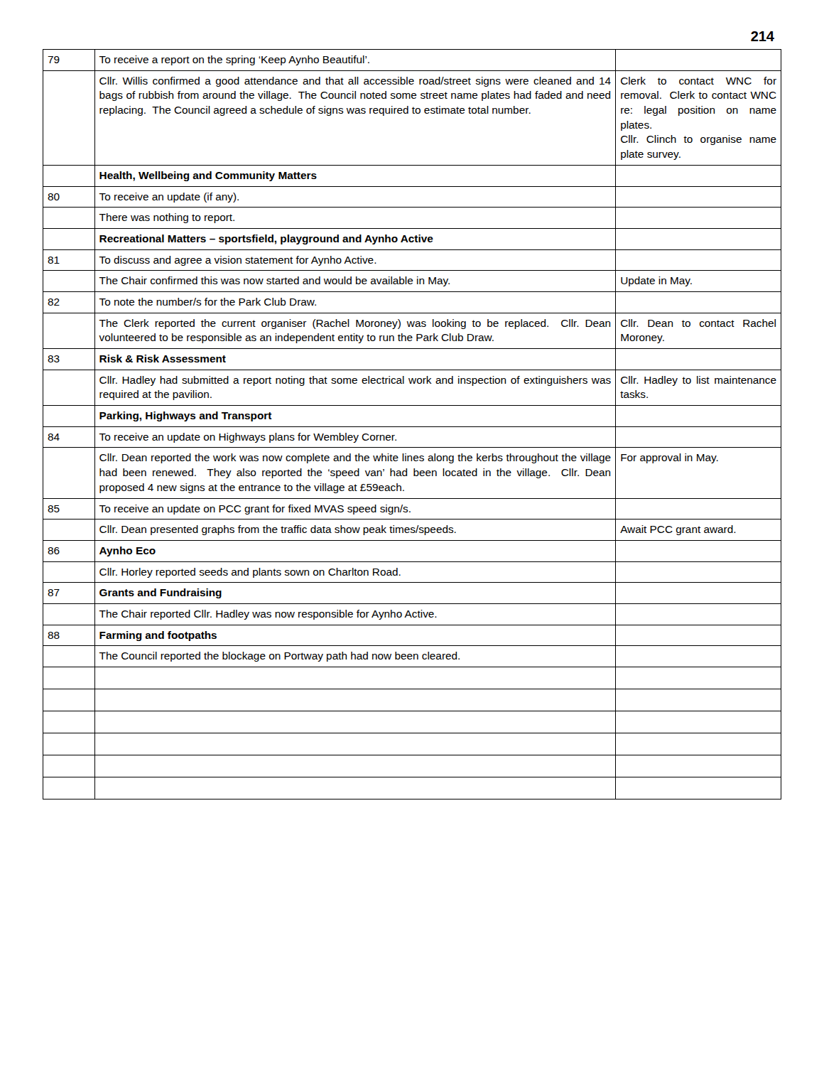214
| 79 | To receive a report on the spring ‘Keep Aynho Beautiful’. | |
| | Cllr. Willis confirmed a good attendance and that all accessible road/street signs were cleaned and 14 bags of rubbish from around the village. The Council noted some street name plates had faded and need replacing. The Council agreed a schedule of signs was required to estimate total number. | Clerk to contact WNC for removal. Clerk to contact WNC re: legal position on name plates. Cllr. Clinch to organise name plate survey. |
| | Health, Wellbeing and Community Matters | |
| 80 | To receive an update (if any). | |
| | There was nothing to report. | |
| | Recreational Matters – sportsfield, playground and Aynho Active | |
| 81 | To discuss and agree a vision statement for Aynho Active. | |
| | The Chair confirmed this was now started and would be available in May. | Update in May. |
| 82 | To note the number/s for the Park Club Draw. | |
| | The Clerk reported the current organiser (Rachel Moroney) was looking to be replaced. Cllr. Dean volunteered to be responsible as an independent entity to run the Park Club Draw. | Cllr. Dean to contact Rachel Moroney. |
| 83 | Risk & Risk Assessment | |
| | Cllr. Hadley had submitted a report noting that some electrical work and inspection of extinguishers was required at the pavilion. | Cllr. Hadley to list maintenance tasks. |
| | Parking, Highways and Transport | |
| 84 | To receive an update on Highways plans for Wembley Corner. | |
| | Cllr. Dean reported the work was now complete and the white lines along the kerbs throughout the village had been renewed. They also reported the ‘speed van’ had been located in the village. Cllr. Dean proposed 4 new signs at the entrance to the village at £59each. | For approval in May. |
| 85 | To receive an update on PCC grant for fixed MVAS speed sign/s. | |
| | Cllr. Dean presented graphs from the traffic data show peak times/speeds. | Await PCC grant award. |
| 86 | Aynho Eco | |
| | Cllr. Horley reported seeds and plants sown on Charlton Road. | |
| 87 | Grants and Fundraising | |
| | The Chair reported Cllr. Hadley was now responsible for Aynho Active. | |
| 88 | Farming and footpaths | |
| | The Council reported the blockage on Portway path had now been cleared. | |